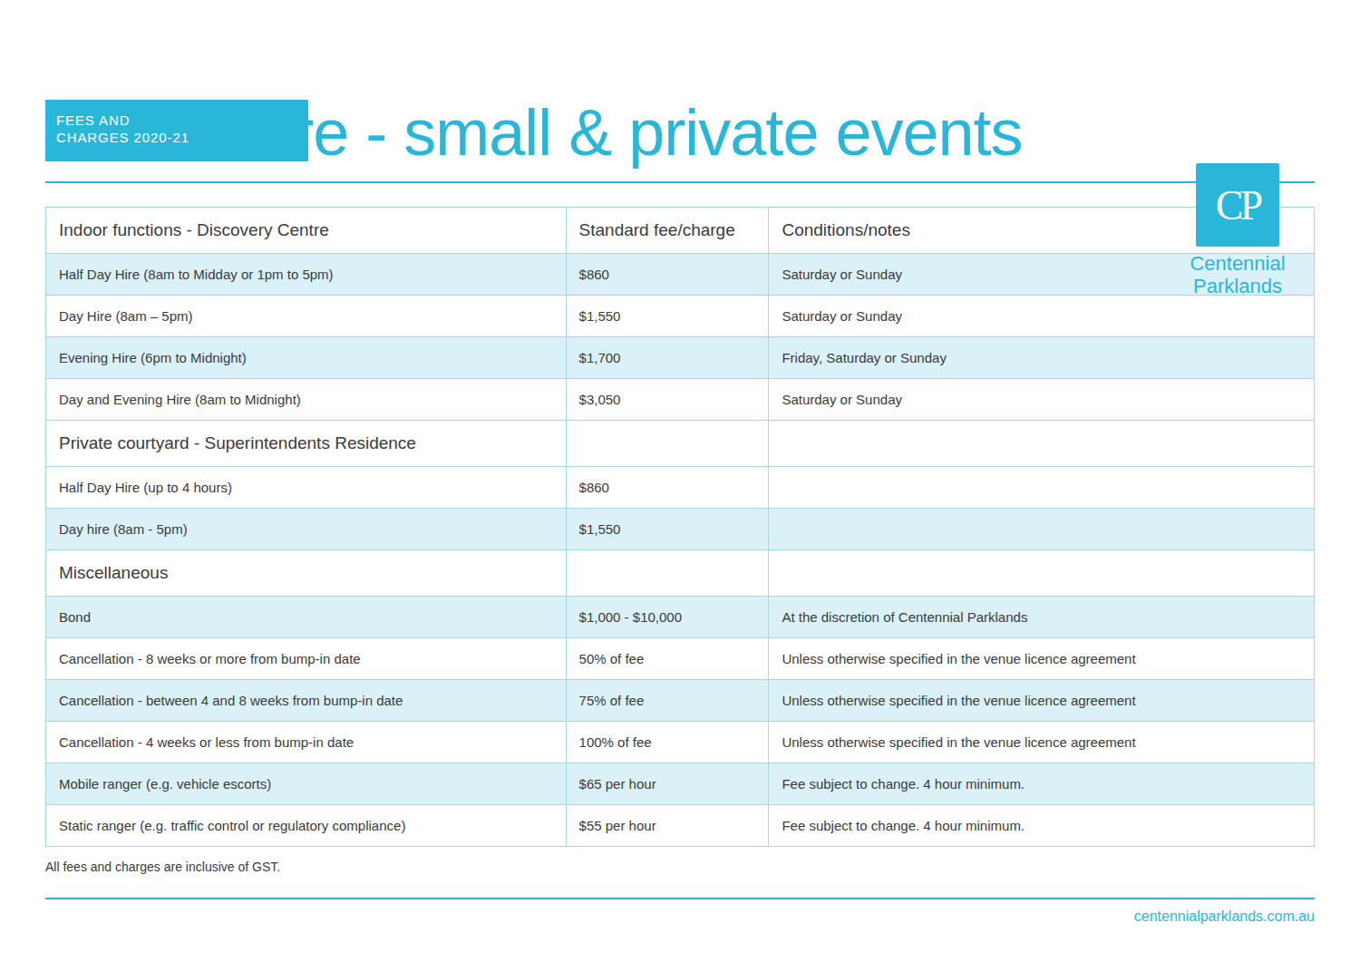FEES AND CHARGES 2020-21
Centennial
Parklands
Venue hire - small & private events
| Indoor functions - Discovery Centre | Standard fee/charge | Conditions/notes |
| --- | --- | --- |
| Half Day Hire (8am to Midday or 1pm to 5pm) | $860 | Saturday or Sunday |
| Day Hire (8am – 5pm) | $1,550 | Saturday or Sunday |
| Evening Hire (6pm to Midnight) | $1,700 | Friday, Saturday or Sunday |
| Day and Evening Hire (8am to Midnight) | $3,050 | Saturday or Sunday |
| Private courtyard - Superintendents Residence | | |
| Half Day Hire (up to 4 hours) | $860 | |
| Day hire (8am - 5pm) | $1,550 | |
| Miscellaneous | | |
| Bond | $1,000 - $10,000 | At the discretion of Centennial Parklands |
| Cancellation - 8 weeks or more from bump-in date | 50% of fee | Unless otherwise specified in the venue licence agreement |
| Cancellation - between 4 and 8 weeks from bump-in date | 75% of fee | Unless otherwise specified in the venue licence agreement |
| Cancellation - 4 weeks or less from bump-in date | 100% of fee | Unless otherwise specified in the venue licence agreement |
| Mobile ranger (e.g. vehicle escorts) | $65 per hour | Fee subject to change. 4 hour minimum. |
| Static ranger (e.g. traffic control or regulatory compliance) | $55 per hour | Fee subject to change. 4 hour minimum. |
All fees and charges are inclusive of GST.
centennialparklands.com.au